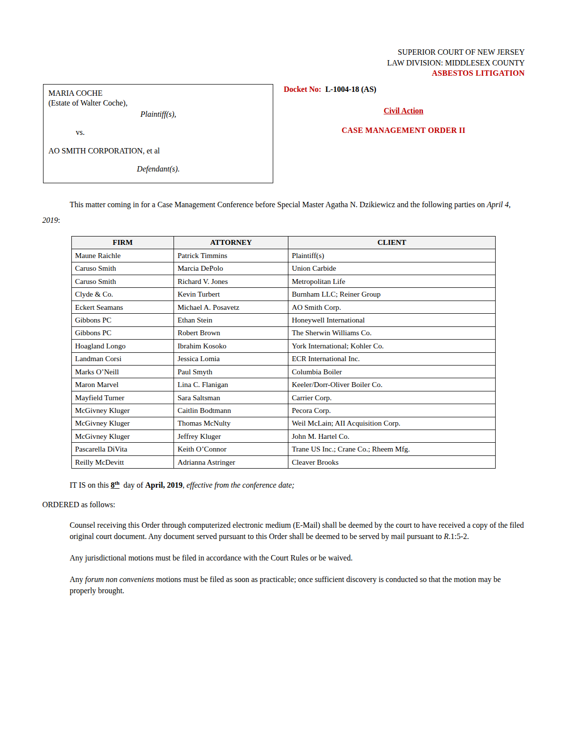SUPERIOR COURT OF NEW JERSEY
LAW DIVISION: MIDDLESEX COUNTY
ASBESTOS LITIGATION
| MARIA COCHE (Estate of Walter Coche), Plaintiff(s), vs. AO SMITH CORPORATION, et al Defendant(s). | Docket No: L-1004-18 (AS) Civil Action CASE MANAGEMENT ORDER II |
This matter coming in for a Case Management Conference before Special Master Agatha N. Dzikiewicz and the following parties on April 4, 2019:
| FIRM | ATTORNEY | CLIENT |
| --- | --- | --- |
| Maune Raichle | Patrick Timmins | Plaintiff(s) |
| Caruso Smith | Marcia DePolo | Union Carbide |
| Caruso Smith | Richard V. Jones | Metropolitan Life |
| Clyde & Co. | Kevin Turbert | Burnham LLC; Reiner Group |
| Eckert Seamans | Michael A. Posavetz | AO Smith Corp. |
| Gibbons PC | Ethan Stein | Honeywell International |
| Gibbons PC | Robert Brown | The Sherwin Williams Co. |
| Hoagland Longo | Ibrahim Kosoko | York International; Kohler Co. |
| Landman Corsi | Jessica Lomia | ECR International Inc. |
| Marks O’Neill | Paul Smyth | Columbia Boiler |
| Maron Marvel | Lina C. Flanigan | Keeler/Dorr-Oliver Boiler Co. |
| Mayfield Turner | Sara Saltsman | Carrier Corp. |
| McGivney Kluger | Caitlin Bodtmann | Pecora Corp. |
| McGivney Kluger | Thomas McNulty | Weil McLain; AII Acquisition Corp. |
| McGivney Kluger | Jeffrey Kluger | John M. Hartel Co. |
| Pascarella DiVita | Keith O’Connor | Trane US Inc.; Crane Co.; Rheem Mfg. |
| Reilly McDevitt | Adrianna Astringer | Cleaver Brooks |
IT IS on this 8th day of April, 2019, effective from the conference date;
ORDERED as follows:
Counsel receiving this Order through computerized electronic medium (E-Mail) shall be deemed by the court to have received a copy of the filed original court document. Any document served pursuant to this Order shall be deemed to be served by mail pursuant to R.1:5-2.
Any jurisdictional motions must be filed in accordance with the Court Rules or be waived.
Any forum non conveniens motions must be filed as soon as practicable; once sufficient discovery is conducted so that the motion may be properly brought.